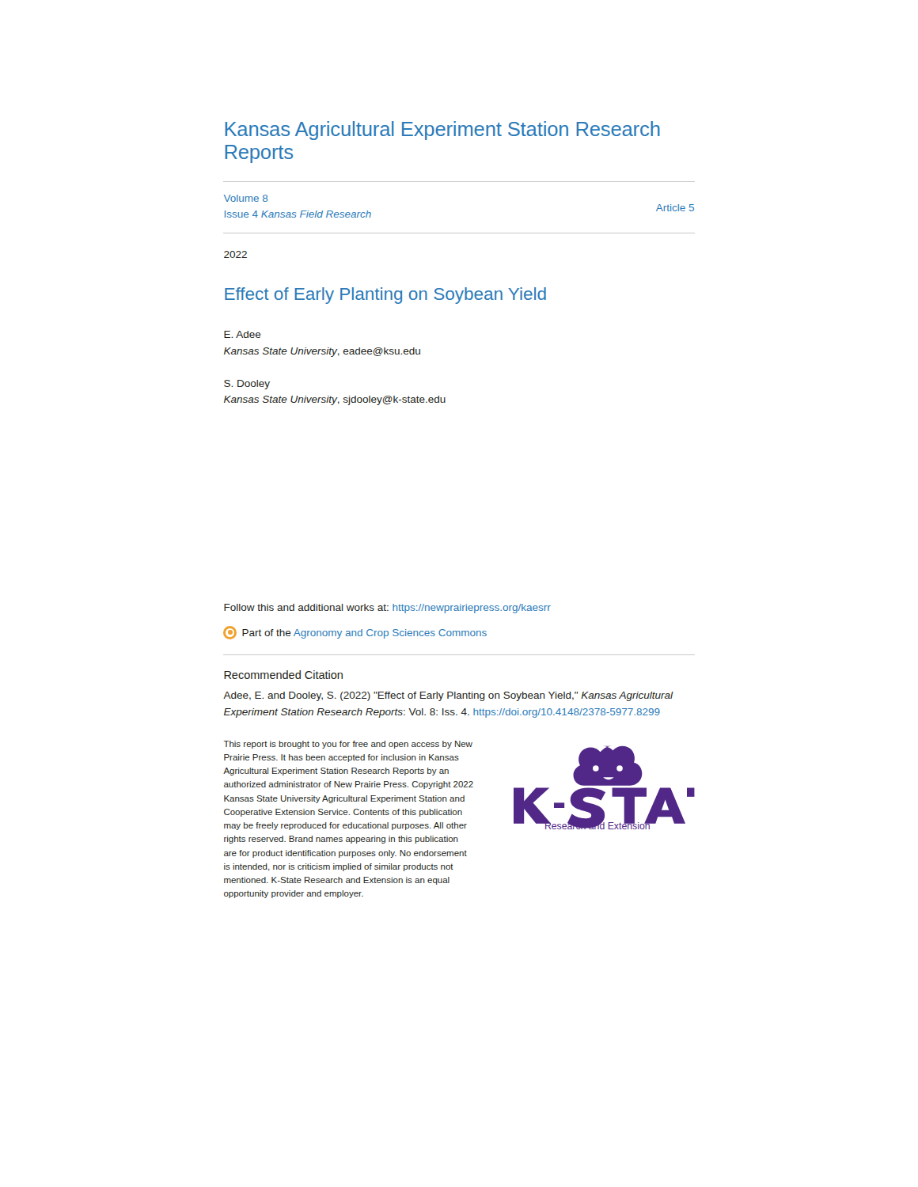Kansas Agricultural Experiment Station Research Reports
Volume 8
Issue 4 Kansas Field Research
Article 5
2022
Effect of Early Planting on Soybean Yield
E. Adee
Kansas State University, eadee@ksu.edu
S. Dooley
Kansas State University, sjdooley@k-state.edu
Follow this and additional works at: https://newprairiepress.org/kaesrr
Part of the Agronomy and Crop Sciences Commons
Recommended Citation
Adee, E. and Dooley, S. (2022) "Effect of Early Planting on Soybean Yield," Kansas Agricultural Experiment Station Research Reports: Vol. 8: Iss. 4. https://doi.org/10.4148/2378-5977.8299
This report is brought to you for free and open access by New Prairie Press. It has been accepted for inclusion in Kansas Agricultural Experiment Station Research Reports by an authorized administrator of New Prairie Press. Copyright 2022 Kansas State University Agricultural Experiment Station and Cooperative Extension Service. Contents of this publication may be freely reproduced for educational purposes. All other rights reserved. Brand names appearing in this publication are for product identification purposes only. No endorsement is intended, nor is criticism implied of similar products not mentioned. K-State Research and Extension is an equal opportunity provider and employer.
Research and Extension